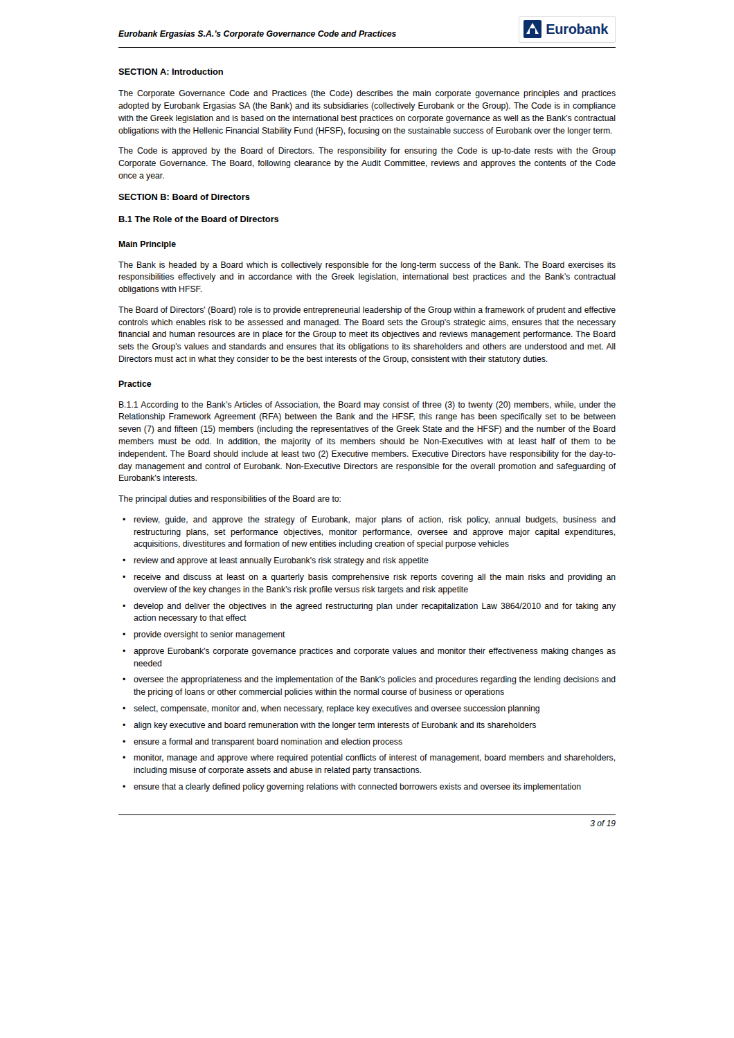Eurobank Ergasias S.A.’s Corporate Governance Code and Practices
Eurobank
SECTION A: Introduction
The Corporate Governance Code and Practices (the Code) describes the main corporate governance principles and practices adopted by Eurobank Ergasias SA (the Bank) and its subsidiaries (collectively Eurobank or the Group). The Code is in compliance with the Greek legislation and is based on the international best practices on corporate governance as well as the Bank’s contractual obligations with the Hellenic Financial Stability Fund (HFSF), focusing on the sustainable success of Eurobank over the longer term.
The Code is approved by the Board of Directors. The responsibility for ensuring the Code is up-to-date rests with the Group Corporate Governance. The Board, following clearance by the Audit Committee, reviews and approves the contents of the Code once a year.
SECTION B: Board of Directors
B.1 The Role of the Board of Directors
Main Principle
The Bank is headed by a Board which is collectively responsible for the long-term success of the Bank. The Board exercises its responsibilities effectively and in accordance with the Greek legislation, international best practices and the Bank’s contractual obligations with HFSF.
The Board of Directors' (Board) role is to provide entrepreneurial leadership of the Group within a framework of prudent and effective controls which enables risk to be assessed and managed. The Board sets the Group's strategic aims, ensures that the necessary financial and human resources are in place for the Group to meet its objectives and reviews management performance. The Board sets the Group's values and standards and ensures that its obligations to its shareholders and others are understood and met. All Directors must act in what they consider to be the best interests of the Group, consistent with their statutory duties.
Practice
B.1.1 According to the Bank’s Articles of Association, the Board may consist of three (3) to twenty (20) members, while, under the Relationship Framework Agreement (RFA) between the Bank and the HFSF, this range has been specifically set to be between seven (7) and fifteen (15) members (including the representatives of the Greek State and the HFSF) and the number of the Board members must be odd. In addition, the majority of its members should be Non-Executives with at least half of them to be independent. The Board should include at least two (2) Executive members. Executive Directors have responsibility for the day-to-day management and control of Eurobank. Non-Executive Directors are responsible for the overall promotion and safeguarding of Eurobank's interests.
The principal duties and responsibilities of the Board are to:
review, guide, and approve the strategy of Eurobank, major plans of action, risk policy, annual budgets, business and restructuring plans, set performance objectives, monitor performance, oversee and approve major capital expenditures, acquisitions, divestitures and formation of new entities including creation of special purpose vehicles
review and approve at least annually Eurobank's risk strategy and risk appetite
receive and discuss at least on a quarterly basis comprehensive risk reports covering all the main risks and providing an overview of the key changes in the Bank's risk profile versus risk targets and risk appetite
develop and deliver the objectives in the agreed restructuring plan under recapitalization Law 3864/2010 and for taking any action necessary to that effect
provide oversight to senior management
approve Eurobank's corporate governance practices and corporate values and monitor their effectiveness making changes as needed
oversee the appropriateness and the implementation of the Bank's policies and procedures regarding the lending decisions and the pricing of loans or other commercial policies within the normal course of business or operations
select, compensate, monitor and, when necessary, replace key executives and oversee succession planning
align key executive and board remuneration with the longer term interests of Eurobank and its shareholders
ensure a formal and transparent board nomination and election process
monitor, manage and approve where required potential conflicts of interest of management, board members and shareholders, including misuse of corporate assets and abuse in related party transactions.
ensure that a clearly defined policy governing relations with connected borrowers exists and oversee its implementation
3 of 19